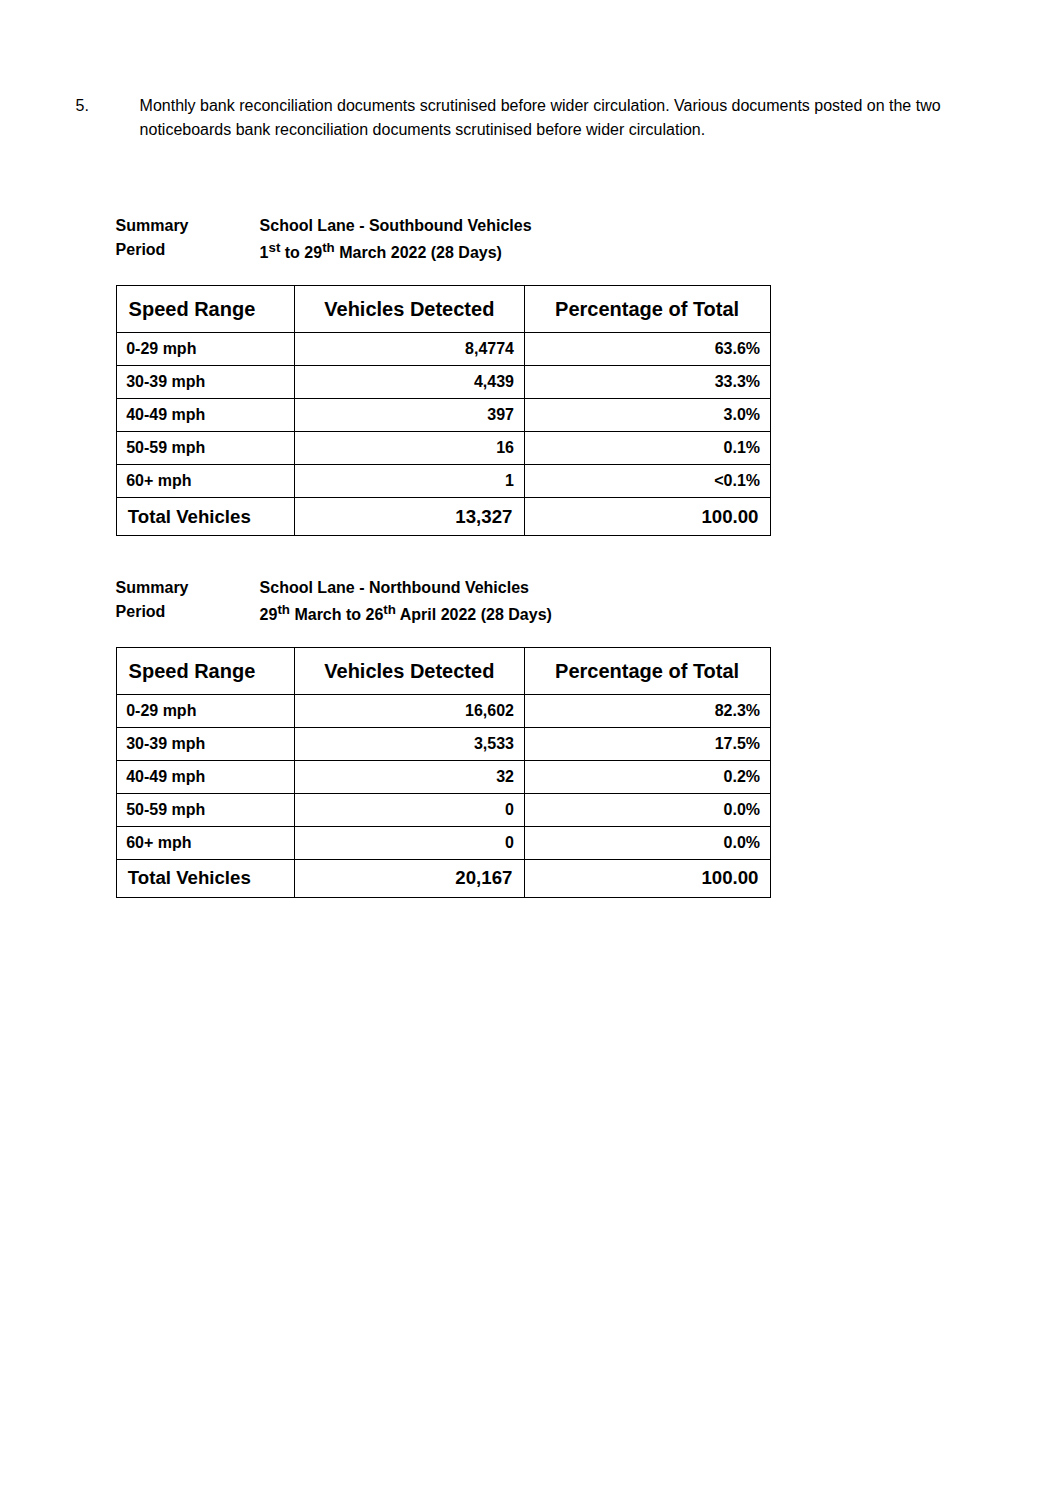5.
Monthly bank reconciliation documents scrutinised before wider circulation. Various documents posted on the two noticeboards bank reconciliation documents scrutinised before wider circulation.
Summary
School Lane - Southbound Vehicles
Period
1st to 29th March 2022 (28 Days)
| Speed Range | Vehicles Detected | Percentage of Total |
| --- | --- | --- |
| 0-29 mph | 8,4774 | 63.6% |
| 30-39 mph | 4,439 | 33.3% |
| 40-49 mph | 397 | 3.0% |
| 50-59 mph | 16 | 0.1% |
| 60+ mph | 1 | <0.1% |
| Total Vehicles | 13,327 | 100.00 |
Summary
School Lane - Northbound Vehicles
Period
29th March to 26th April 2022 (28 Days)
| Speed Range | Vehicles Detected | Percentage of Total |
| --- | --- | --- |
| 0-29 mph | 16,602 | 82.3% |
| 30-39 mph | 3,533 | 17.5% |
| 40-49 mph | 32 | 0.2% |
| 50-59 mph | 0 | 0.0% |
| 60+ mph | 0 | 0.0% |
| Total Vehicles | 20,167 | 100.00 |